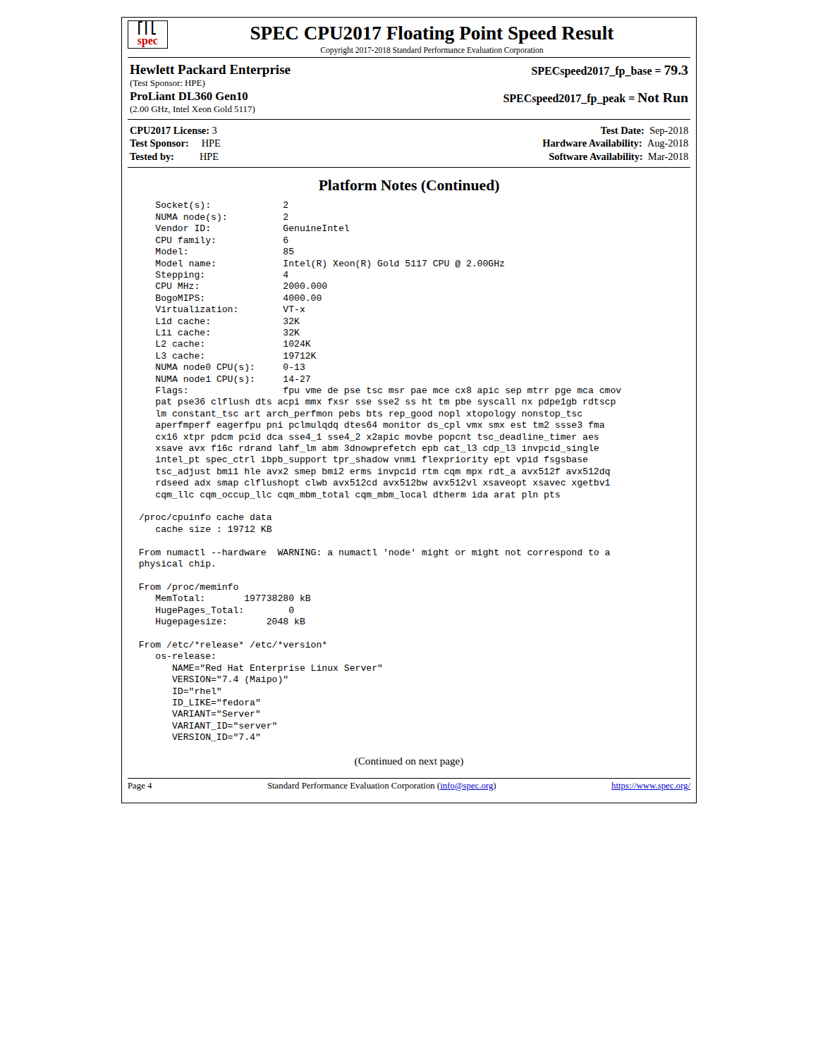⎡⎢⎣
spec
SPEC CPU2017 Floating Point Speed Result
Copyright 2017-2018 Standard Performance Evaluation Corporation
| Hewlett Packard Enterprise (Test Sponsor: HPE) | SPECspeed2017_fp_base = 79.3 |
| ProLiant DL360 Gen10 (2.00 GHz, Intel Xeon Gold 5117) | SPECspeed2017_fp_peak = Not Run |
| CPU2017 License: 3 | Test Date: Sep-2018 |
| Test Sponsor: HPE | Hardware Availability: Aug-2018 |
| Tested by: HPE | Software Availability: Mar-2018 |
Platform Notes (Continued)
     Socket(s):             2
     NUMA node(s):          2
     Vendor ID:             GenuineIntel
     CPU family:            6
     Model:                 85
     Model name:            Intel(R) Xeon(R) Gold 5117 CPU @ 2.00GHz
     Stepping:              4
     CPU MHz:               2000.000
     BogoMIPS:              4000.00
     Virtualization:        VT-x
     L1d cache:             32K
     L1i cache:             32K
     L2 cache:              1024K
     L3 cache:              19712K
     NUMA node0 CPU(s):     0-13
     NUMA node1 CPU(s):     14-27
     Flags:                 fpu vme de pse tsc msr pae mce cx8 apic sep mtrr pge mca cmov
     pat pse36 clflush dts acpi mmx fxsr sse sse2 ss ht tm pbe syscall nx pdpe1gb rdtscp
     lm constant_tsc art arch_perfmon pebs bts rep_good nopl xtopology nonstop_tsc
     aperfmperf eagerfpu pni pclmulqdq dtes64 monitor ds_cpl vmx smx est tm2 ssse3 fma
     cx16 xtpr pdcm pcid dca sse4_1 sse4_2 x2apic movbe popcnt tsc_deadline_timer aes
     xsave avx f16c rdrand lahf_lm abm 3dnowprefetch epb cat_l3 cdp_l3 invpcid_single
     intel_pt spec_ctrl ibpb_support tpr_shadow vnmi flexpriority ept vpid fsgsbase
     tsc_adjust bmi1 hle avx2 smep bmi2 erms invpcid rtm cqm mpx rdt_a avx512f avx512dq
     rdseed adx smap clflushopt clwb avx512cd avx512bw avx512vl xsaveopt xsavec xgetbv1
     cqm_llc cqm_occup_llc cqm_mbm_total cqm_mbm_local dtherm ida arat pln pts

  /proc/cpuinfo cache data
     cache size : 19712 KB

  From numactl --hardware  WARNING: a numactl 'node' might or might not correspond to a
  physical chip.

  From /proc/meminfo
     MemTotal:       197738280 kB
     HugePages_Total:        0
     Hugepagesize:       2048 kB

  From /etc/*release* /etc/*version*
     os-release:
        NAME="Red Hat Enterprise Linux Server"
        VERSION="7.4 (Maipo)"
        ID="rhel"
        ID_LIKE="fedora"
        VARIANT="Server"
        VARIANT_ID="server"
        VERSION_ID="7.4"
(Continued on next page)
Page 4 Standard Performance Evaluation Corporation (info@spec.org) https://www.spec.org/